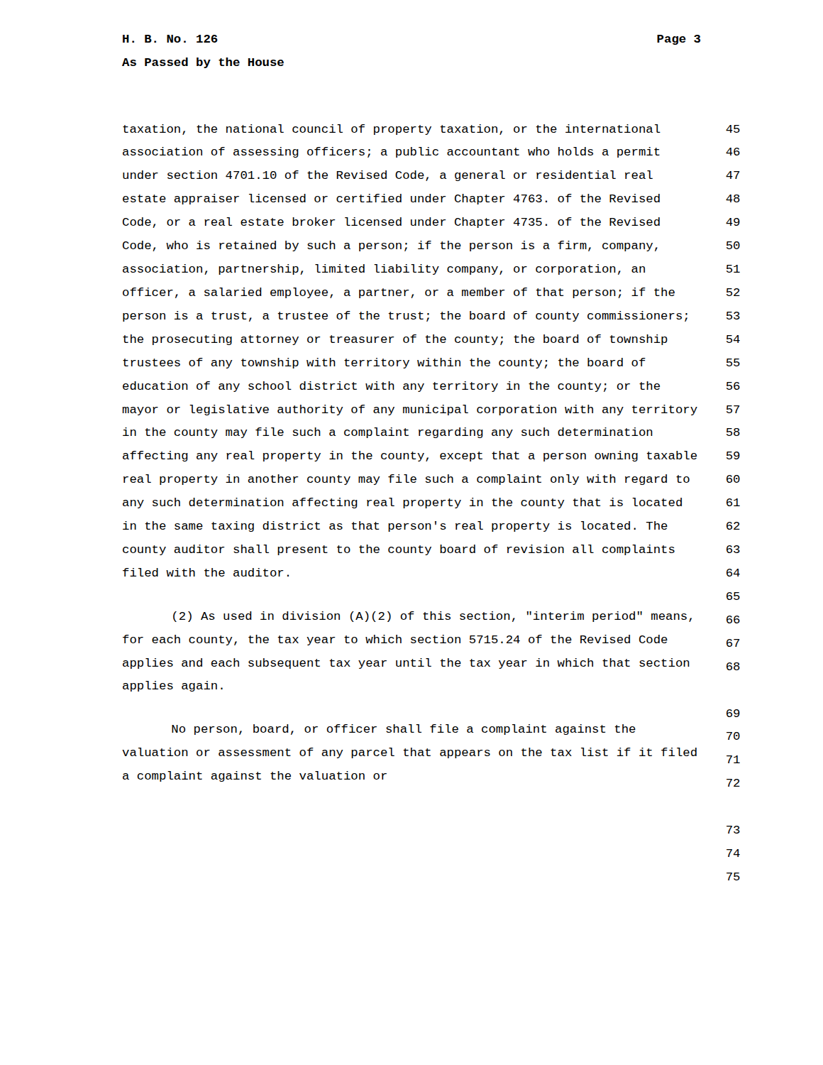H. B. No. 126 As Passed by the House
Page 3
45 46 47 48 49 50 51 52 53 54 55 56 57 58 59 60 61 62 63 64 65 66 67 68 69 70 71 72 73 74 75
taxation, the national council of property taxation, or the international association of assessing officers; a public accountant who holds a permit under section 4701.10 of the Revised Code, a general or residential real estate appraiser licensed or certified under Chapter 4763. of the Revised Code, or a real estate broker licensed under Chapter 4735. of the Revised Code, who is retained by such a person; if the person is a firm, company, association, partnership, limited liability company, or corporation, an officer, a salaried employee, a partner, or a member of that person; if the person is a trust, a trustee of the trust; the board of county commissioners; the prosecuting attorney or treasurer of the county; the board of township trustees of any township with territory within the county; the board of education of any school district with any territory in the county; or the mayor or legislative authority of any municipal corporation with any territory in the county may file such a complaint regarding any such determination affecting any real property in the county, except that a person owning taxable real property in another county may file such a complaint only with regard to any such determination affecting real property in the county that is located in the same taxing district as that person's real property is located. The county auditor shall present to the county board of revision all complaints filed with the auditor.
(2) As used in division (A)(2) of this section, "interim period" means, for each county, the tax year to which section 5715.24 of the Revised Code applies and each subsequent tax year until the tax year in which that section applies again.
No person, board, or officer shall file a complaint against the valuation or assessment of any parcel that appears on the tax list if it filed a complaint against the valuation or